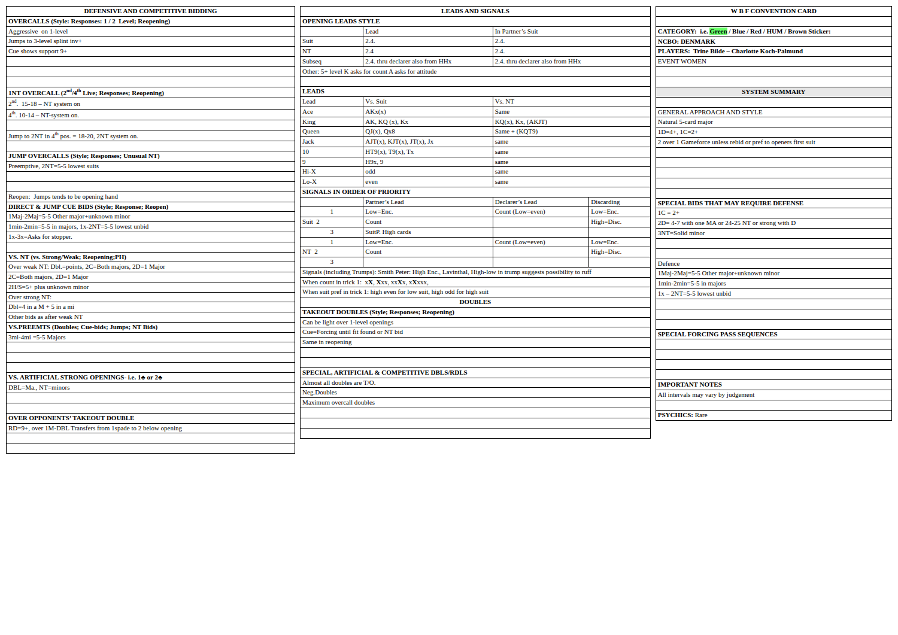| / DEFENSIVE AND COMPETITIVE BIDDING / / OVERCALLS (Style: Responses: 1 / 2 Level; Reopening) / / Aggressive on 1-level / / Jumps to 3-level splint inv+ / / Cue shows support 9+ / / 1NT OVERCALL (2 nd /4 th Live; Responses; Reopening) / / 2 nd . 15-18 – NT system on / / 4 th . 10-14 – NT-system on. / / Jump to 2NT in 4 th pos. = 18-20, 2NT system on. / / JUMP OVERCALLS (Style; Responses; Unusual NT) / / Preemptive, 2NT=5-5 lowest suits / / Reopen: Jumps tends to be opening hand / / DIRECT & JUMP CUE BIDS (Style; Response; Reopen) / / 1Maj-2Maj=5-5 Other major+unknown minor / / 1min-2min=5-5 in majors, 1x-2NT=5-5 lowest unbid / / 1x-3x=Asks for stopper. / / VS. NT (vs. Strong/Weak; Reopening;PH) / / Over weak NT: Dbl.=points, 2C=Both majors, 2D=1 Major / / 2C=Both majors, 2D=1 Major / / 2H/S=5+ plus unknown minor / / Over strong NT: / / Dbl=4 in a M + 5 in a mi / / Other bids as after weak NT / / VS.PREEMTS (Doubles; Cue-bids; Jumps; NT Bids) / / 3mi-4mi =5-5 Majors / / VS. ARTIFICIAL STRONG OPENINGS- i.e. 1♣ or 2♣ / / DBL=Ma., NT=minors / / OVER OPPONENTS’ TAKEOUT DOUBLE / / RD=9+, over 1M-DBL Transfers from 1spade to 2 below opening / | | / LEADS AND SIGNALS / / OPENING LEADS STYLE / / / Lead / In Partner’s Suit / / Suit / 2.4. / 2.4. / / NT / 2.4 / 2.4. / / Subseq / 2.4. thru declarer also from HHx / 2.4. thru declarer also from HHx / / Other: 5+ level K asks for count A asks for attitude / / LEADS / / Lead / Vs. Suit / Vs. NT / / Ace / AKx(x) / Same / / King / AK, KQ (x), Kx / KQ(x), Kx, (AKJT) / / Queen / QJ(x), Qx8 / Same + (KQT9) / / Jack / AJT(x), KJT(x), JT(x), Jx / same / / 10 / HT9(x), T9(x), Tx / same / / 9 / H9x, 9 / same / / Hi-X / odd / same / / Lo-X / even / same / / SIGNALS IN ORDER OF PRIORITY / / / Partner’s Lead / Declarer’s Lead / Discarding / / 1 / Low=Enc. / Count (Low=even) / Low=Enc. / / Suit 2 / Count / / High=Disc. / / 3 / SuitP. High cards / / / / 1 / Low=Enc. / Count (Low=even) / Low=Enc. / / NT 2 / Count / / High=Disc. / / 3 / / / / / Signals (including Trumps): Smith Peter: High Enc., Lavinthal, High-low in trump suggests possibility to ruff / / When count in trick 1: x X , X xx, xx X x, x X xxx, / / When suit pref in trick 1: high even for low suit, high odd for high suit / / DOUBLES / / TAKEOUT DOUBLES (Style; Responses; Reopening) / / Can be light over 1-level openings / / Cue=Forcing until fit found or NT bid / / Same in reopening / / SPECIAL, ARTIFICIAL & COMPETITIVE DBLS/RDLS / / Almost all doubles are T/O. / / Neg.Doubles / / Maximum overcall doubles / | | / W B F CONVENTION CARD / / CATEGORY: i.e. Green / Blue / Red / HUM / Brown Sticker: / / NCBO: DENMARK / / PLAYERS: Trine Bilde – Charlotte Koch-Palmund / / EVENT WOMEN / / SYSTEM SUMMARY / / GENERAL APPROACH AND STYLE / / Natural 5-card major / / 1D=4+, 1C=2+ / / 2 over 1 Gameforce unless rebid or pref to openers first suit / / SPECIAL BIDS THAT MAY REQUIRE DEFENSE / / 1C = 2+ / / 2D= 4-7 with one MA or 24-25 NT or strong with D / / 3NT=Solid minor / / Defence / / 1Maj-2Maj=5-5 Other major+unknown minor / / 1min-2min=5-5 in majors / / 1x – 2NT=5-5 lowest unbid / / SPECIAL FORCING PASS SEQUENCES / / IMPORTANT NOTES / / All intervals may vary by judgement / / PSYCHICS: Rare / |